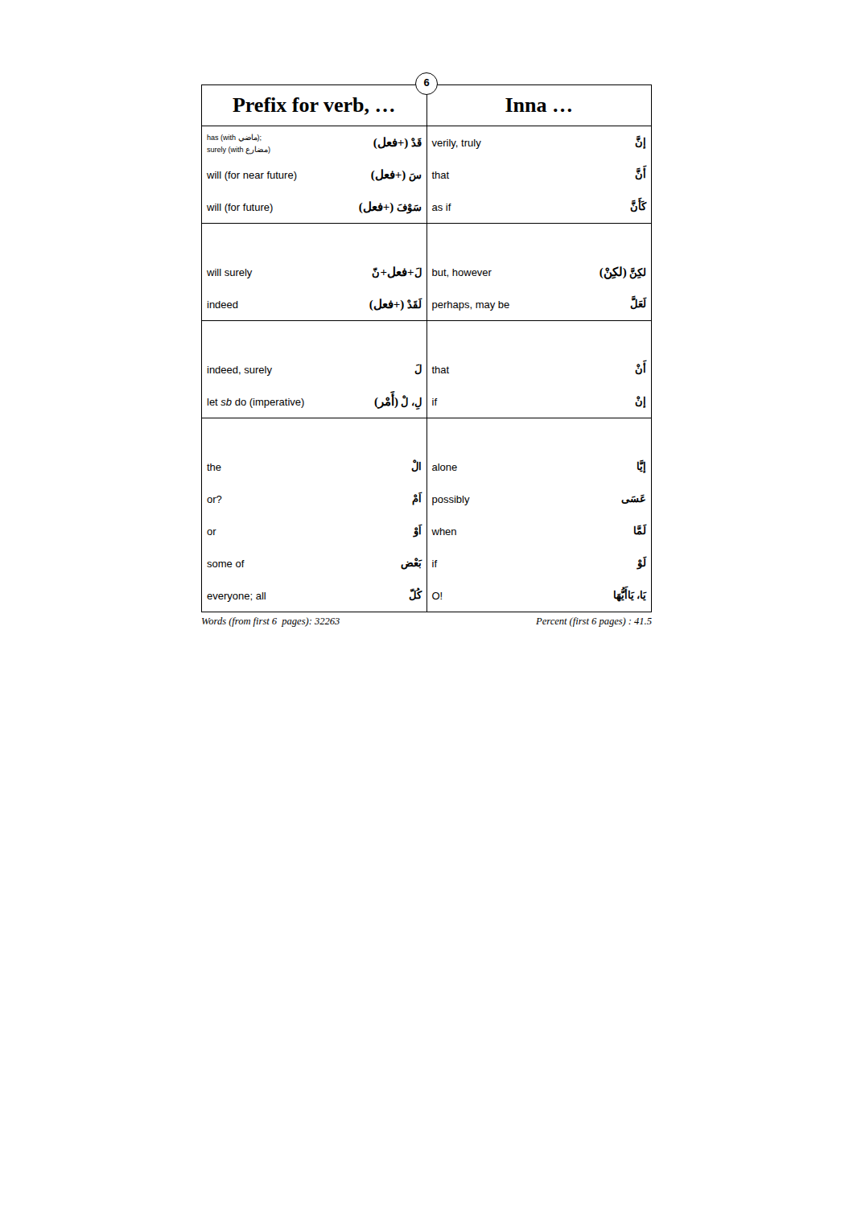6
| Prefix for verb, … | Inna … |
| --- | --- |
| / has (with ماضي ); surely (with مضارع ) / قَدْ (+فعل) / / will (for near future) / سَ (+فعل) / / will (for future) / سَوْفَ (+فعل) / / will surely / لَ +فعل+ نّ / / indeed / لَقَدْ (+فعل) / / indeed, surely / لَ / / let sb do (imperative) / لِ، لْ (أَمْر) / / the / الْ / / or? / اَمْ / / or / اَوْ / / some of / بَعْض / / everyone; all / كُلّ / | / verily, truly / إنَّ / / that / أَنَّ / / as if / كَأَنَّ / / but, however / لكِنَّ (لكِنْ) / / perhaps, may be / لَعَلَّ / / that / أَنْ / / if / إنْ / / alone / إيَّا / / possibly / عَسَى / / when / لَمَّا / / if / لَوْ / / O! / يَا، يَاأَيُّهَا / |
Words (from first 6 pages): 32263 Percent (first 6 pages) : 41.5